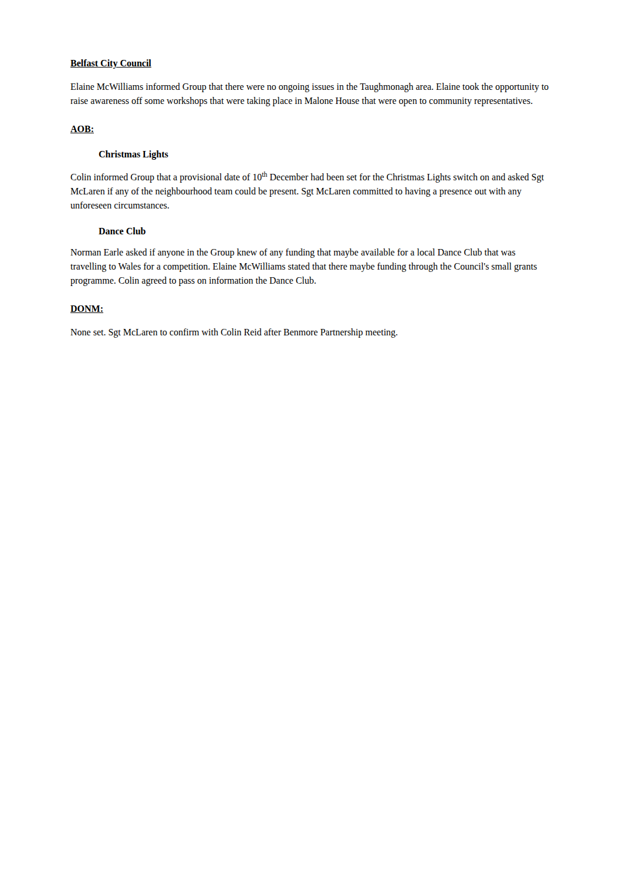Belfast City Council
Elaine McWilliams informed Group that there were no ongoing issues in the Taughmonagh area. Elaine took the opportunity to raise awareness off some workshops that were taking place in Malone House that were open to community representatives.
AOB:
Christmas Lights
Colin informed Group that a provisional date of 10th December had been set for the Christmas Lights switch on and asked Sgt McLaren if any of the neighbourhood team could be present. Sgt McLaren committed to having a presence out with any unforeseen circumstances.
Dance Club
Norman Earle asked if anyone in the Group knew of any funding that maybe available for a local Dance Club that was travelling to Wales for a competition. Elaine McWilliams stated that there maybe funding through the Council's small grants programme. Colin agreed to pass on information the Dance Club.
DONM:
None set. Sgt McLaren to confirm with Colin Reid after Benmore Partnership meeting.